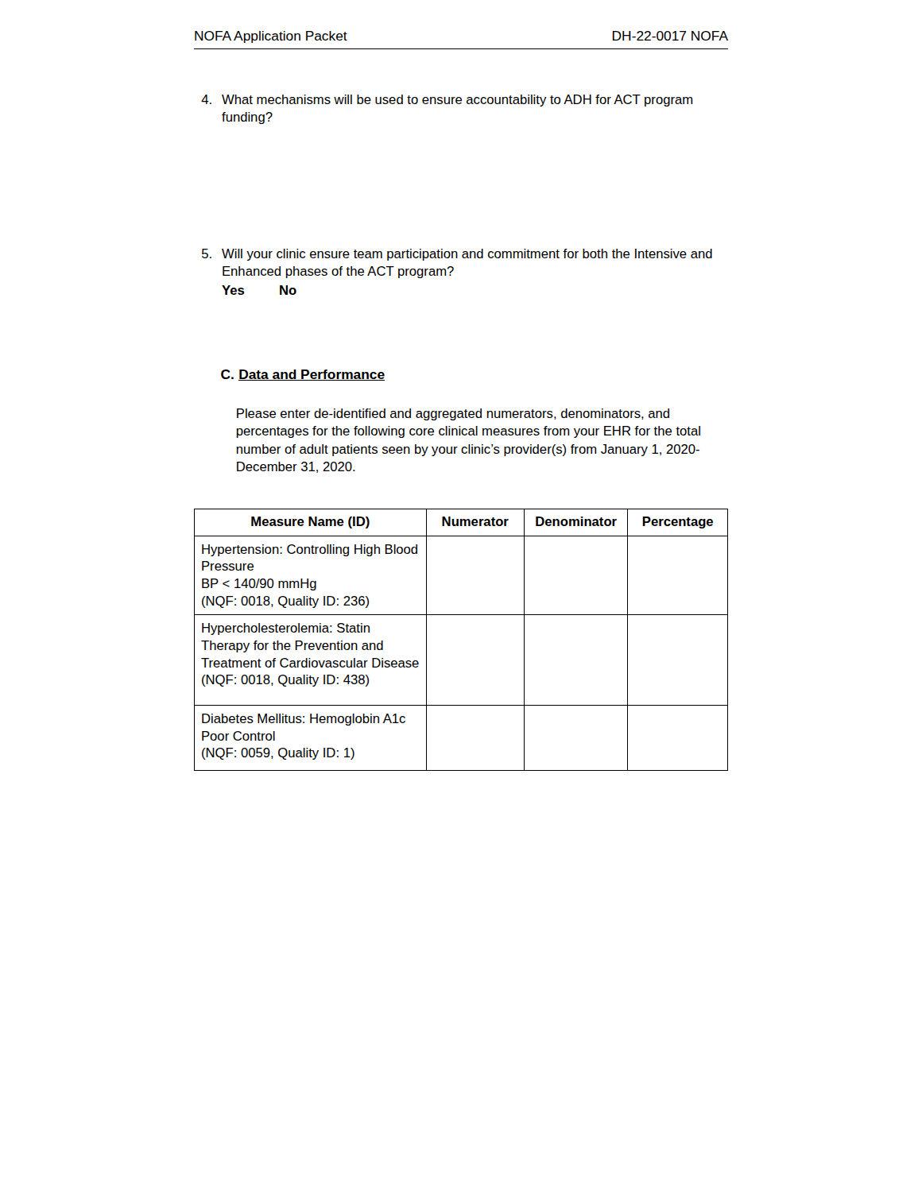NOFA Application Packet
DH-22-0017 NOFA
4. What mechanisms will be used to ensure accountability to ADH for ACT program funding?
5. Will your clinic ensure team participation and commitment for both the Intensive and Enhanced phases of the ACT program?
Yes No
C. Data and Performance
Please enter de-identified and aggregated numerators, denominators, and percentages for the following core clinical measures from your EHR for the total number of adult patients seen by your clinic’s provider(s) from January 1, 2020-December 31, 2020.
| Measure Name (ID) | Numerator | Denominator | Percentage |
| --- | --- | --- | --- |
| Hypertension: Controlling High Blood Pressure BP < 140/90 mmHg (NQF: 0018, Quality ID: 236) | | | |
| Hypercholesterolemia: Statin Therapy for the Prevention and Treatment of Cardiovascular Disease (NQF: 0018, Quality ID: 438) | | | |
| Diabetes Mellitus: Hemoglobin A1c Poor Control (NQF: 0059, Quality ID: 1) | | | |